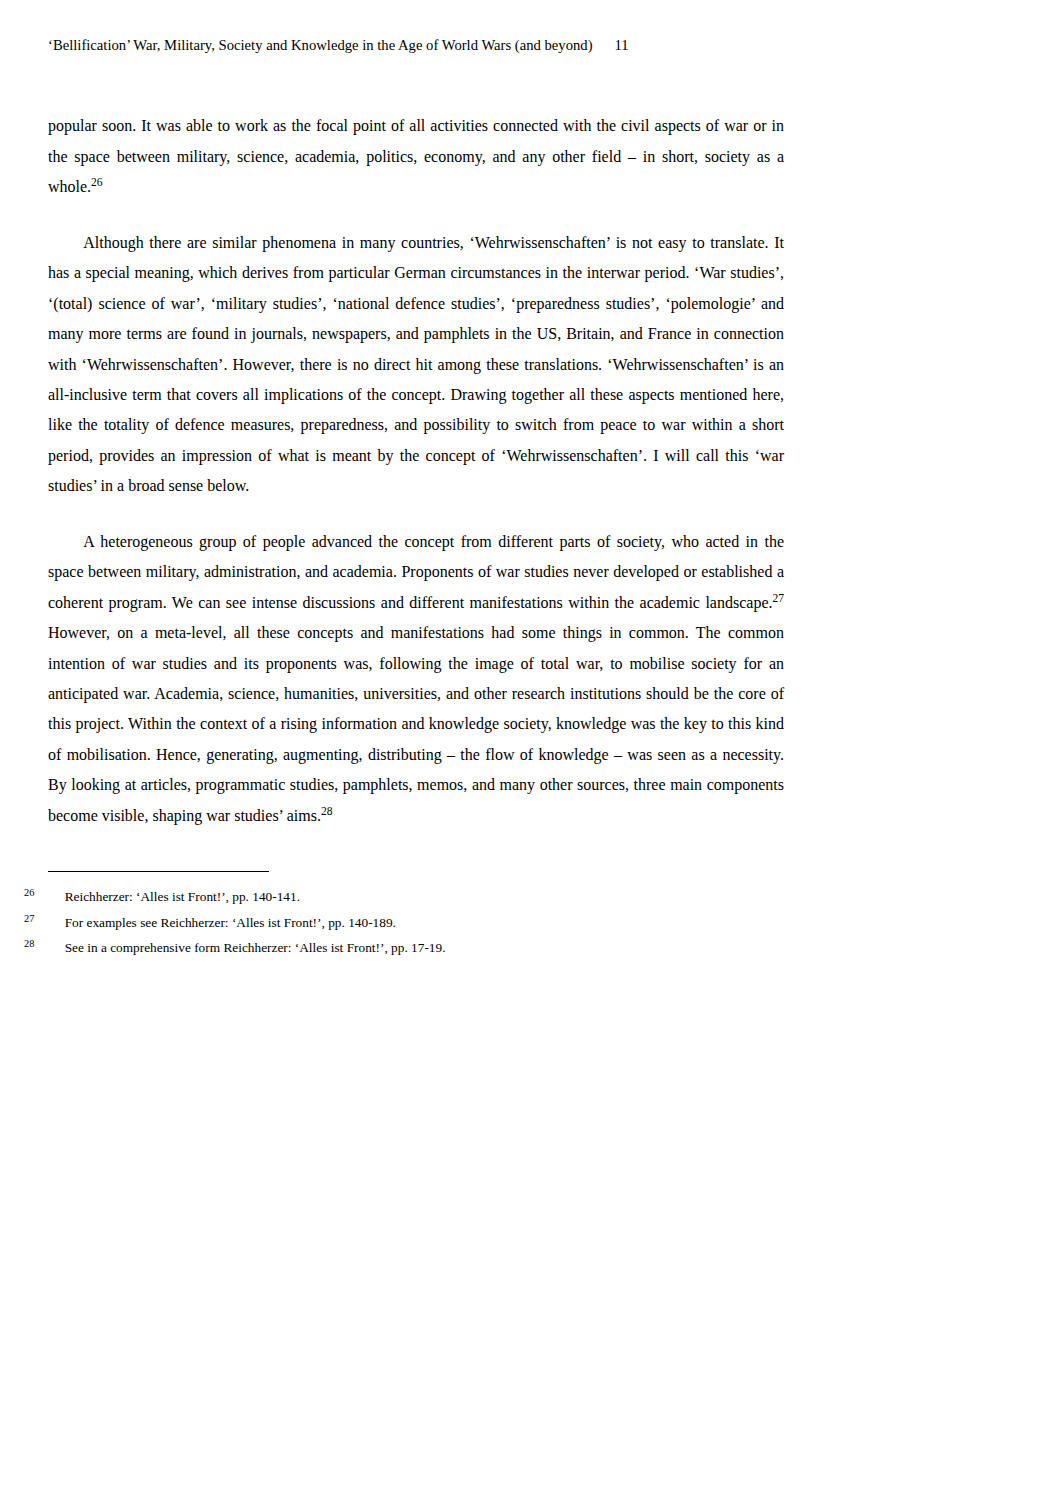‘Bellification’ War, Military, Society and Knowledge in the Age of World Wars (and beyond)11
popular soon. It was able to work as the focal point of all activities connected with the civil aspects of war or in the space between military, science, academia, politics, economy, and any other field – in short, society as a whole.26
Although there are similar phenomena in many countries, ‘Wehrwissenschaften’ is not easy to translate. It has a special meaning, which derives from particular German circumstances in the interwar period. ‘War studies’, ‘(total) science of war’, ‘military studies’, ‘national defence studies’, ‘preparedness studies’, ‘polemologie’ and many more terms are found in journals, newspapers, and pamphlets in the US, Britain, and France in connection with ‘Wehrwissenschaften’. However, there is no direct hit among these translations. ‘Wehrwissenschaften’ is an all-inclusive term that covers all implications of the concept. Drawing together all these aspects mentioned here, like the totality of defence measures, preparedness, and possibility to switch from peace to war within a short period, provides an impression of what is meant by the concept of ‘Wehrwissenschaften’. I will call this ‘war studies’ in a broad sense below.
A heterogeneous group of people advanced the concept from different parts of society, who acted in the space between military, administration, and academia. Proponents of war studies never developed or established a coherent program. We can see intense discussions and different manifestations within the academic landscape.27 However, on a meta-level, all these concepts and manifestations had some things in common. The common intention of war studies and its proponents was, following the image of total war, to mobilise society for an anticipated war. Academia, science, humanities, universities, and other research institutions should be the core of this project. Within the context of a rising information and knowledge society, knowledge was the key to this kind of mobilisation. Hence, generating, augmenting, distributing – the flow of knowledge – was seen as a necessity. By looking at articles, programmatic studies, pamphlets, memos, and many other sources, three main components become visible, shaping war studies’ aims.28
26 Reichherzer: ‘Alles ist Front!’, pp. 140-141.
27 For examples see Reichherzer: ‘Alles ist Front!’, pp. 140-189.
28 See in a comprehensive form Reichherzer: ‘Alles ist Front!’, pp. 17-19.